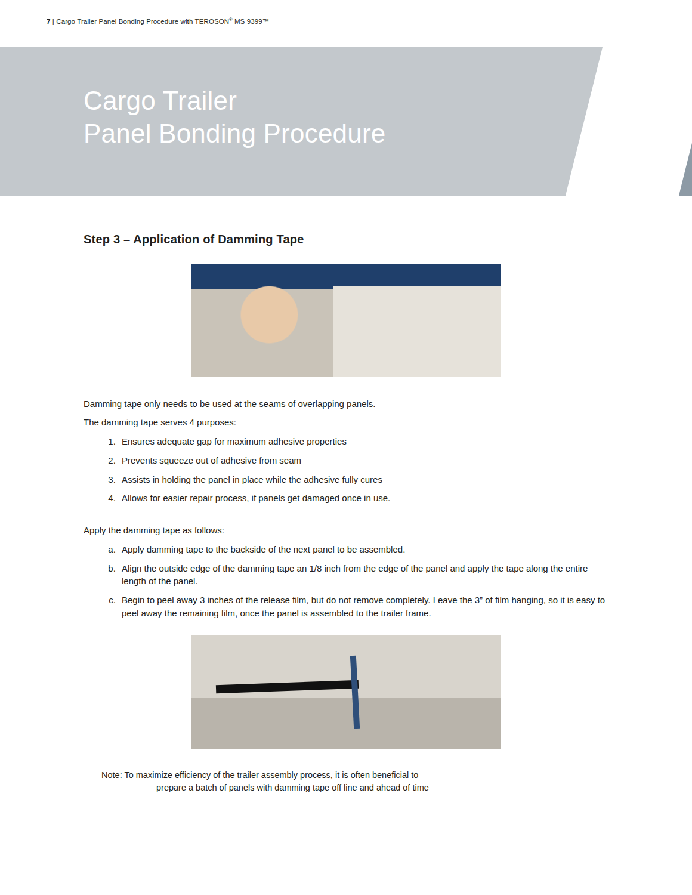7 | Cargo Trailer Panel Bonding Procedure with TEROSON® MS 9399™
Cargo Trailer Panel Bonding Procedure
Step 3 – Application of Damming Tape
Damming tape only needs to be used at the seams of overlapping panels.
The damming tape serves 4 purposes:
Ensures adequate gap for maximum adhesive properties
Prevents squeeze out of adhesive from seam
Assists in holding the panel in place while the adhesive fully cures
Allows for easier repair process, if panels get damaged once in use.
Apply the damming tape as follows:
Apply damming tape to the backside of the next panel to be assembled.
Align the outside edge of the damming tape an 1/8 inch from the edge of the panel and apply the tape along the entire length of the panel.
Begin to peel away 3 inches of the release film, but do not remove completely. Leave the 3” of film hanging, so it is easy to peel away the remaining film, once the panel is assembled to the trailer frame.
Note: To maximize efficiency of the trailer assembly process, it is often beneficial to prepare a batch of panels with damming tape off line and ahead of time